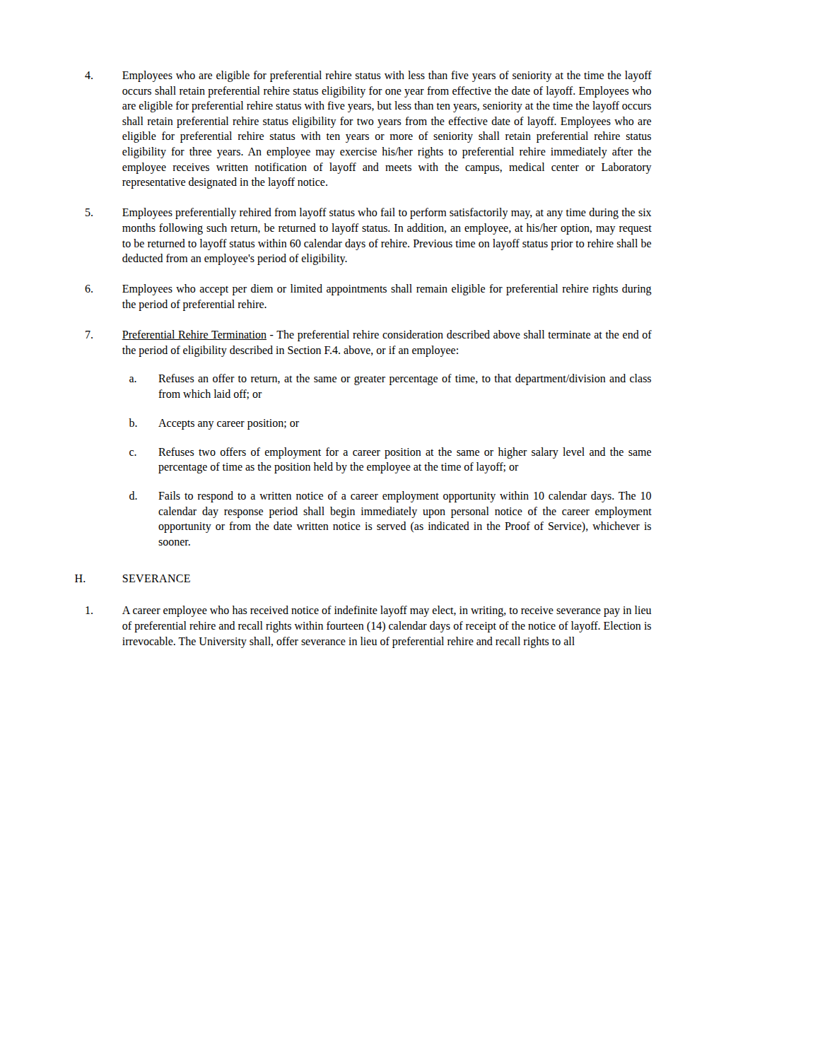4. Employees who are eligible for preferential rehire status with less than five years of seniority at the time the layoff occurs shall retain preferential rehire status eligibility for one year from effective the date of layoff. Employees who are eligible for preferential rehire status with five years, but less than ten years, seniority at the time the layoff occurs shall retain preferential rehire status eligibility for two years from the effective date of layoff. Employees who are eligible for preferential rehire status with ten years or more of seniority shall retain preferential rehire status eligibility for three years. An employee may exercise his/her rights to preferential rehire immediately after the employee receives written notification of layoff and meets with the campus, medical center or Laboratory representative designated in the layoff notice.
5. Employees preferentially rehired from layoff status who fail to perform satisfactorily may, at any time during the six months following such return, be returned to layoff status. In addition, an employee, at his/her option, may request to be returned to layoff status within 60 calendar days of rehire. Previous time on layoff status prior to rehire shall be deducted from an employee's period of eligibility.
6. Employees who accept per diem or limited appointments shall remain eligible for preferential rehire rights during the period of preferential rehire.
7. Preferential Rehire Termination - The preferential rehire consideration described above shall terminate at the end of the period of eligibility described in Section F.4. above, or if an employee:
a. Refuses an offer to return, at the same or greater percentage of time, to that department/division and class from which laid off; or
b. Accepts any career position; or
c. Refuses two offers of employment for a career position at the same or higher salary level and the same percentage of time as the position held by the employee at the time of layoff; or
d. Fails to respond to a written notice of a career employment opportunity within 10 calendar days. The 10 calendar day response period shall begin immediately upon personal notice of the career employment opportunity or from the date written notice is served (as indicated in the Proof of Service), whichever is sooner.
H. SEVERANCE
1. A career employee who has received notice of indefinite layoff may elect, in writing, to receive severance pay in lieu of preferential rehire and recall rights within fourteen (14) calendar days of receipt of the notice of layoff. Election is irrevocable. The University shall, offer severance in lieu of preferential rehire and recall rights to all